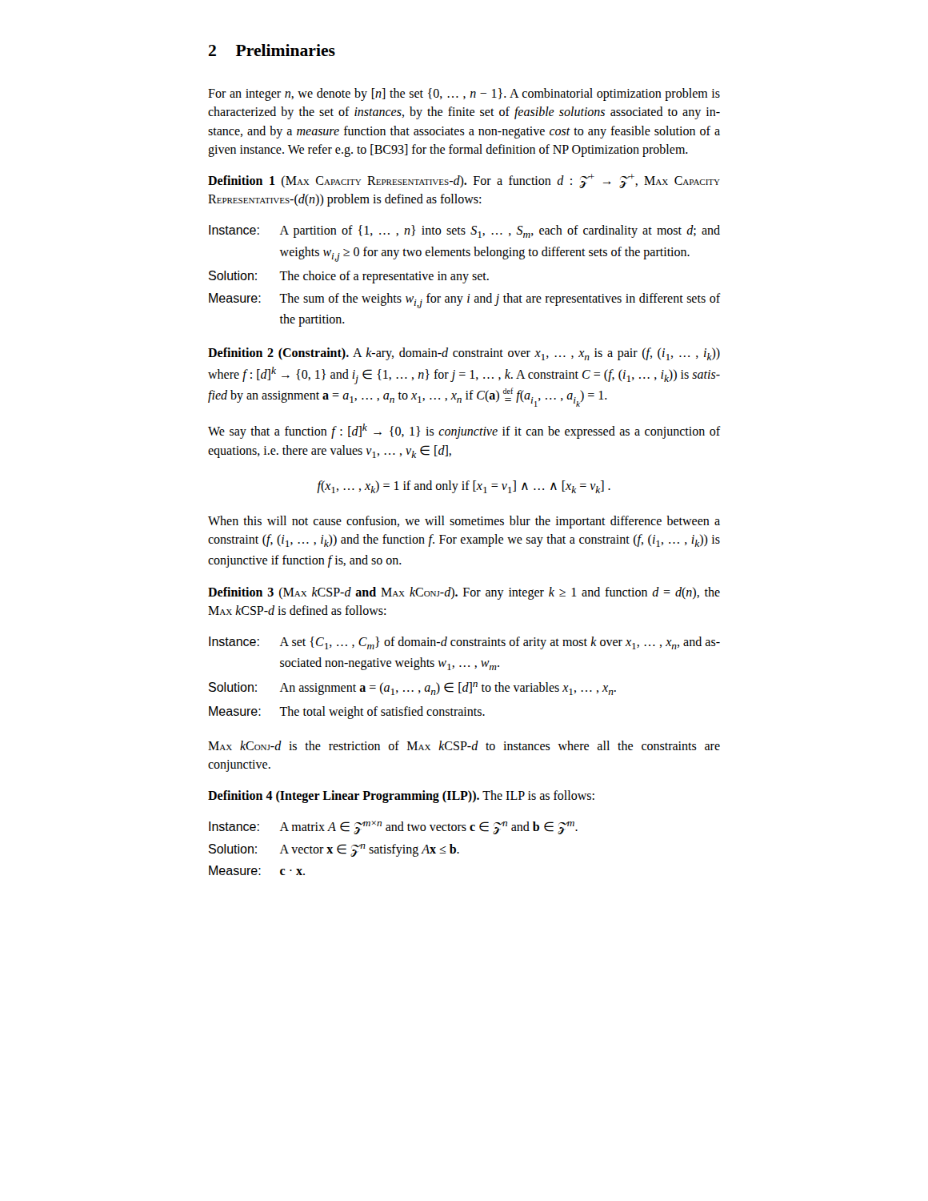2 Preliminaries
For an integer n, we denote by [n] the set {0, … , n − 1}. A combinatorial optimization problem is characterized by the set of instances, by the finite set of feasible solutions associated to any instance, and by a measure function that associates a non-negative cost to any feasible solution of a given instance. We refer e.g. to [BC93] for the formal definition of NP Optimization problem.
Definition 1 (Max Capacity Representatives-d). For a function d : 𝒵+ → 𝒵+, Max Capacity Representatives-(d(n)) problem is defined as follows:
Instance:
A partition of {1, … , n} into sets S1, … , Sm, each of cardinality at most d; and weights wi,j ≥ 0 for any two elements belonging to different sets of the partition.
Solution:
The choice of a representative in any set.
Measure:
The sum of the weights wi,j for any i and j that are representatives in different sets of the partition.
Definition 2 (Constraint). A k-ary, domain-d constraint over x1, … , xn is a pair (f, (i1, … , ik)) where f : [d]k → {0, 1} and ij ∈ {1, … , n} for j = 1, … , k. A constraint C = (f, (i1, … , ik)) is satisfied by an assignment a = a1, … , an to x1, … , xn if C(a) def= f(ai1, … , aik) = 1.
We say that a function f : [d]k → {0, 1} is conjunctive if it can be expressed as a conjunction of equations, i.e. there are values v1, … , vk ∈ [d],
f(x1, … , xk) = 1 if and only if [x1 = v1] ∧ … ∧ [xk = vk] .
When this will not cause confusion, we will sometimes blur the important difference between a constraint (f, (i1, … , ik)) and the function f. For example we say that a constraint (f, (i1, … , ik)) is conjunctive if function f is, and so on.
Definition 3 (Max kCSP-d and Max kConj-d). For any integer k ≥ 1 and function d = d(n), the Max kCSP-d is defined as follows:
Instance:
A set {C1, … , Cm} of domain-d constraints of arity at most k over x1, … , xn, and associated non-negative weights w1, … , wm.
Solution:
An assignment a = (a1, … , an) ∈ [d]n to the variables x1, … , xn.
Measure:
The total weight of satisfied constraints.
Max kConj-d is the restriction of Max kCSP-d to instances where all the constraints are conjunctive.
Definition 4 (Integer Linear Programming (ILP)). The ILP is as follows:
Instance:
A matrix A ∈ 𝒵m×n and two vectors c ∈ 𝒵n and b ∈ 𝒵m.
Solution:
A vector x ∈ 𝒵n satisfying Ax ≤ b.
Measure:
c · x.